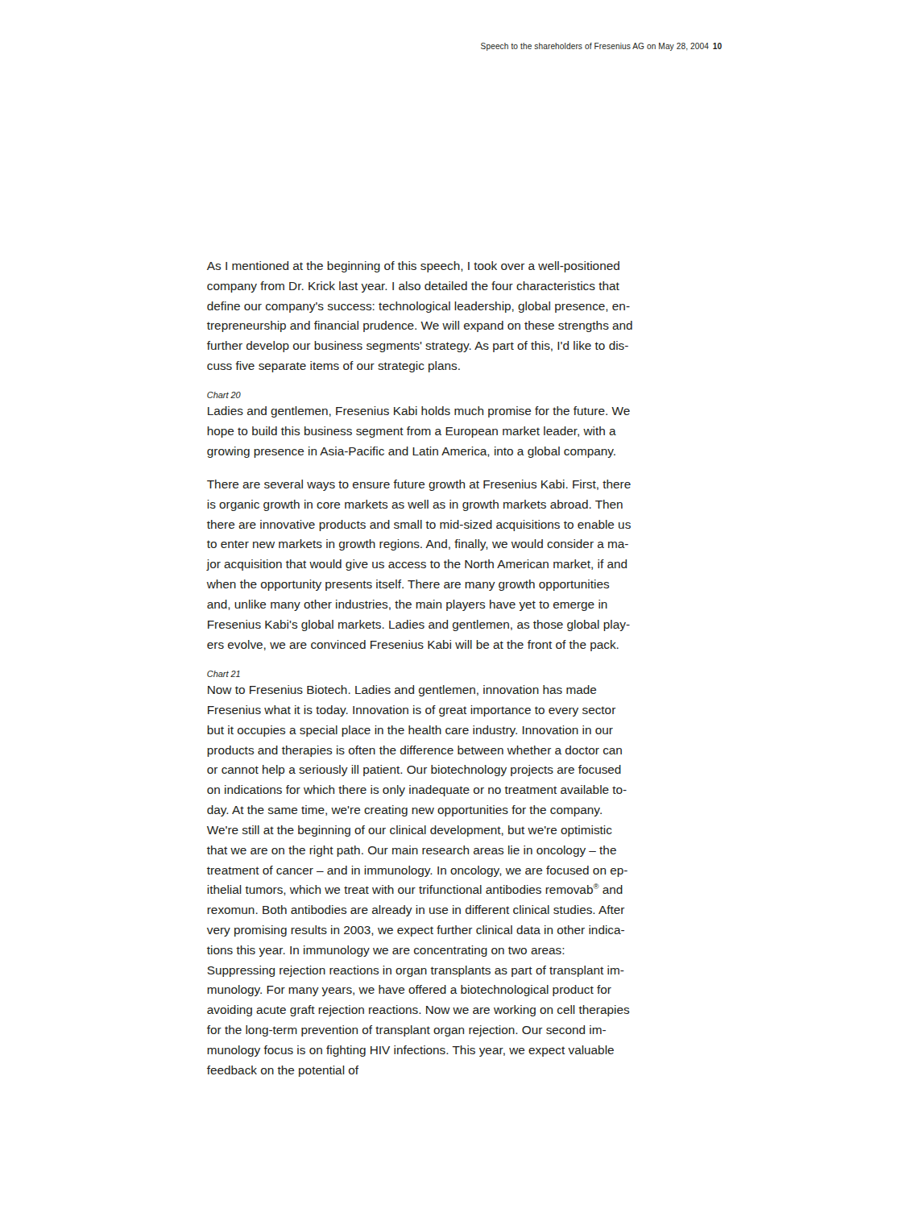Speech to the shareholders of Fresenius AG on May 28, 2004 10
As I mentioned at the beginning of this speech, I took over a well-positioned company from Dr. Krick last year. I also detailed the four characteristics that define our company's success: technological leadership, global presence, entrepreneurship and financial prudence. We will expand on these strengths and further develop our business segments' strategy. As part of this, I'd like to discuss five separate items of our strategic plans.
Chart 20
Ladies and gentlemen, Fresenius Kabi holds much promise for the future. We hope to build this business segment from a European market leader, with a growing presence in Asia-Pacific and Latin America, into a global company.
There are several ways to ensure future growth at Fresenius Kabi. First, there is organic growth in core markets as well as in growth markets abroad. Then there are innovative products and small to mid-sized acquisitions to enable us to enter new markets in growth regions. And, finally, we would consider a major acquisition that would give us access to the North American market, if and when the opportunity presents itself. There are many growth opportunities and, unlike many other industries, the main players have yet to emerge in Fresenius Kabi's global markets. Ladies and gentlemen, as those global players evolve, we are convinced Fresenius Kabi will be at the front of the pack.
Chart 21
Now to Fresenius Biotech. Ladies and gentlemen, innovation has made Fresenius what it is today. Innovation is of great importance to every sector but it occupies a special place in the health care industry. Innovation in our products and therapies is often the difference between whether a doctor can or cannot help a seriously ill patient. Our biotechnology projects are focused on indications for which there is only inadequate or no treatment available today. At the same time, we're creating new opportunities for the company. We're still at the beginning of our clinical development, but we're optimistic that we are on the right path. Our main research areas lie in oncology – the treatment of cancer – and in immunology. In oncology, we are focused on epithelial tumors, which we treat with our trifunctional antibodies removab® and rexomun. Both antibodies are already in use in different clinical studies. After very promising results in 2003, we expect further clinical data in other indications this year. In immunology we are concentrating on two areas: Suppressing rejection reactions in organ transplants as part of transplant immunology. For many years, we have offered a biotechnological product for avoiding acute graft rejection reactions. Now we are working on cell therapies for the long-term prevention of transplant organ rejection. Our second immunology focus is on fighting HIV infections. This year, we expect valuable feedback on the potential of